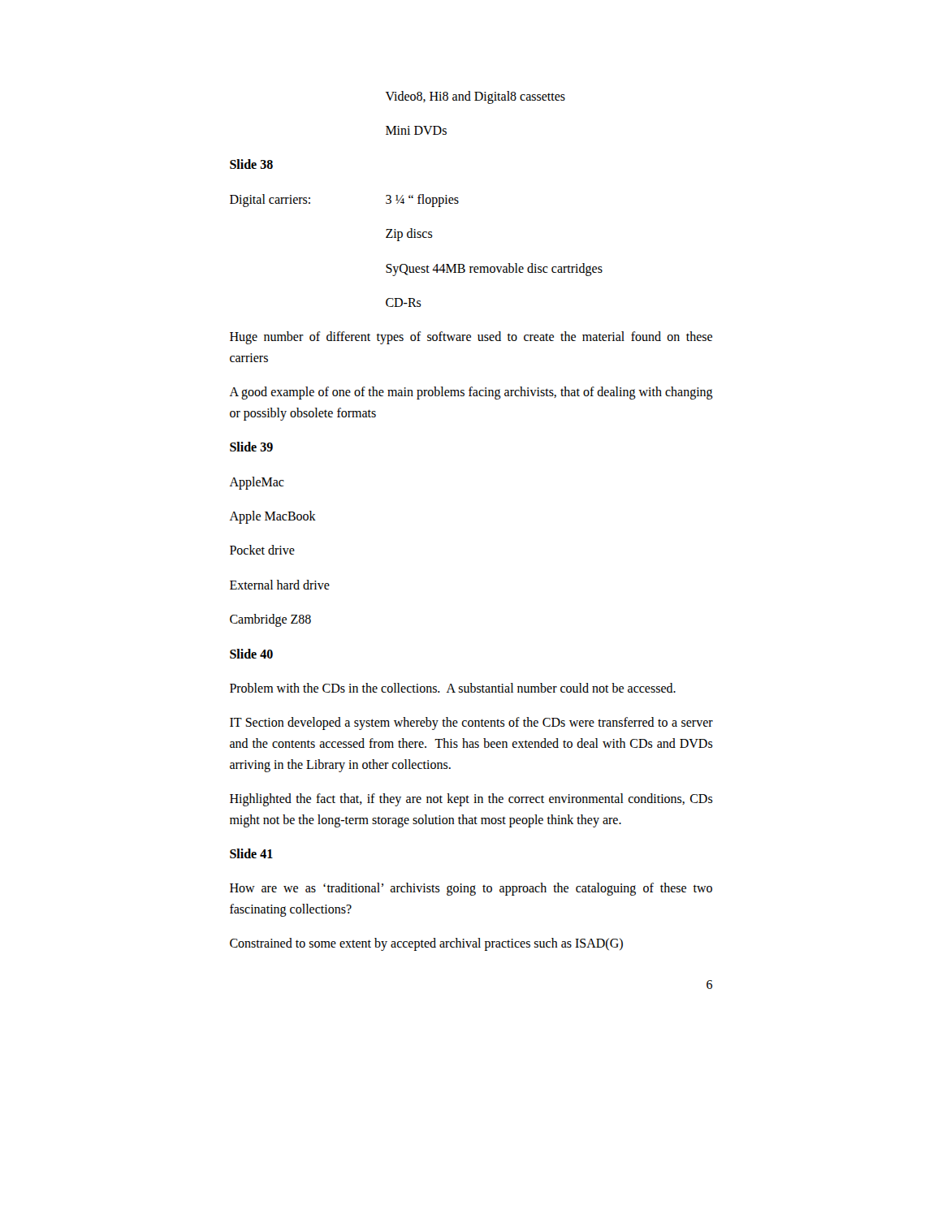Video8, Hi8 and Digital8 cassettes
Mini DVDs
Slide 38
Digital carriers:
3 ¼ “ floppies
Zip discs
SyQuest 44MB removable disc cartridges
CD-Rs
Huge number of different types of software used to create the material found on these carriers
A good example of one of the main problems facing archivists, that of dealing with changing or possibly obsolete formats
Slide 39
AppleMac
Apple MacBook
Pocket drive
External hard drive
Cambridge Z88
Slide 40
Problem with the CDs in the collections. A substantial number could not be accessed.
IT Section developed a system whereby the contents of the CDs were transferred to a server and the contents accessed from there. This has been extended to deal with CDs and DVDs arriving in the Library in other collections.
Highlighted the fact that, if they are not kept in the correct environmental conditions, CDs might not be the long-term storage solution that most people think they are.
Slide 41
How are we as ‘traditional’ archivists going to approach the cataloguing of these two fascinating collections?
Constrained to some extent by accepted archival practices such as ISAD(G)
6